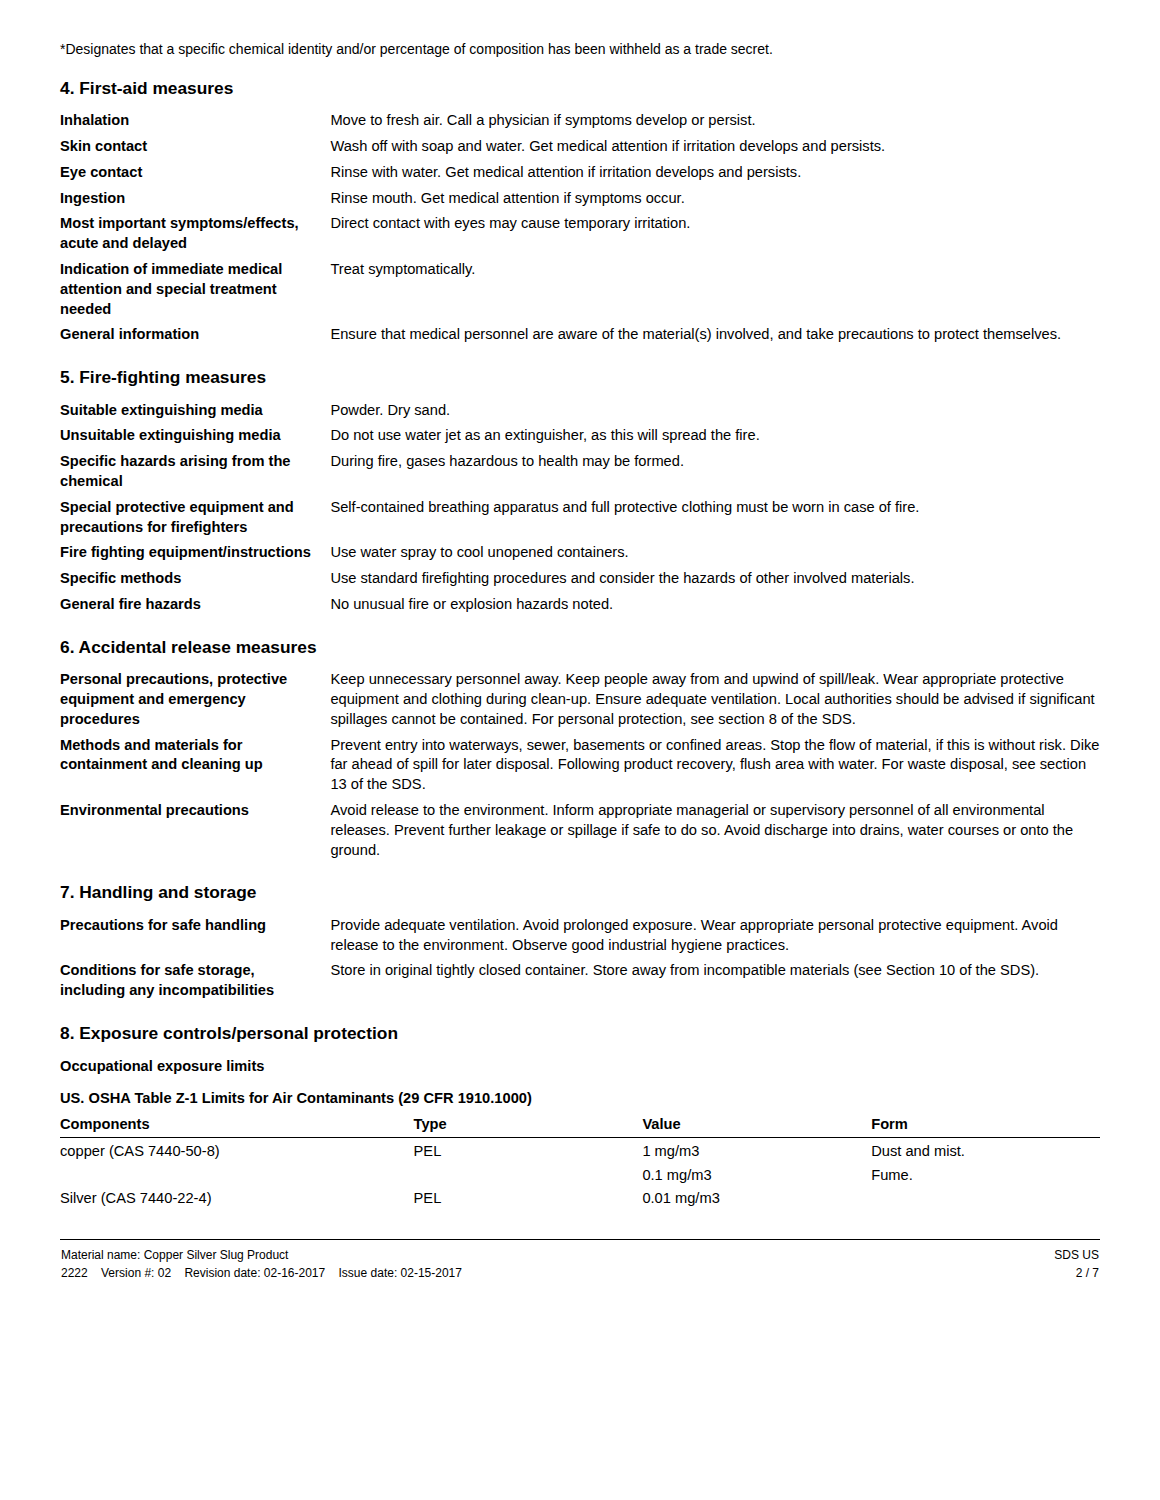*Designates that a specific chemical identity and/or percentage of composition has been withheld as a trade secret.
4. First-aid measures
| Inhalation | Move to fresh air. Call a physician if symptoms develop or persist. |
| Skin contact | Wash off with soap and water. Get medical attention if irritation develops and persists. |
| Eye contact | Rinse with water. Get medical attention if irritation develops and persists. |
| Ingestion | Rinse mouth. Get medical attention if symptoms occur. |
| Most important symptoms/effects, acute and delayed | Direct contact with eyes may cause temporary irritation. |
| Indication of immediate medical attention and special treatment needed | Treat symptomatically. |
| General information | Ensure that medical personnel are aware of the material(s) involved, and take precautions to protect themselves. |
5. Fire-fighting measures
| Suitable extinguishing media | Powder. Dry sand. |
| Unsuitable extinguishing media | Do not use water jet as an extinguisher, as this will spread the fire. |
| Specific hazards arising from the chemical | During fire, gases hazardous to health may be formed. |
| Special protective equipment and precautions for firefighters | Self-contained breathing apparatus and full protective clothing must be worn in case of fire. |
| Fire fighting equipment/instructions | Use water spray to cool unopened containers. |
| Specific methods | Use standard firefighting procedures and consider the hazards of other involved materials. |
| General fire hazards | No unusual fire or explosion hazards noted. |
6. Accidental release measures
| Personal precautions, protective equipment and emergency procedures | Keep unnecessary personnel away. Keep people away from and upwind of spill/leak. Wear appropriate protective equipment and clothing during clean-up. Ensure adequate ventilation. Local authorities should be advised if significant spillages cannot be contained. For personal protection, see section 8 of the SDS. |
| Methods and materials for containment and cleaning up | Prevent entry into waterways, sewer, basements or confined areas. Stop the flow of material, if this is without risk. Dike far ahead of spill for later disposal. Following product recovery, flush area with water. For waste disposal, see section 13 of the SDS. |
| Environmental precautions | Avoid release to the environment. Inform appropriate managerial or supervisory personnel of all environmental releases. Prevent further leakage or spillage if safe to do so. Avoid discharge into drains, water courses or onto the ground. |
7. Handling and storage
| Precautions for safe handling | Provide adequate ventilation. Avoid prolonged exposure. Wear appropriate personal protective equipment. Avoid release to the environment. Observe good industrial hygiene practices. |
| Conditions for safe storage, including any incompatibilities | Store in original tightly closed container. Store away from incompatible materials (see Section 10 of the SDS). |
8. Exposure controls/personal protection
Occupational exposure limits
US. OSHA Table Z-1 Limits for Air Contaminants (29 CFR 1910.1000)
| Components | Type | Value | Form |
| --- | --- | --- | --- |
| copper (CAS 7440-50-8) | PEL | 1 mg/m3 | Dust and mist. |
| | | 0.1 mg/m3 | Fume. |
| Silver (CAS 7440-22-4) | PEL | 0.01 mg/m3 | |
| Material name: Copper Silver Slug Product | SDS US |
| 2222 Version #: 02 Revision date: 02-16-2017 Issue date: 02-15-2017 | 2 / 7 |